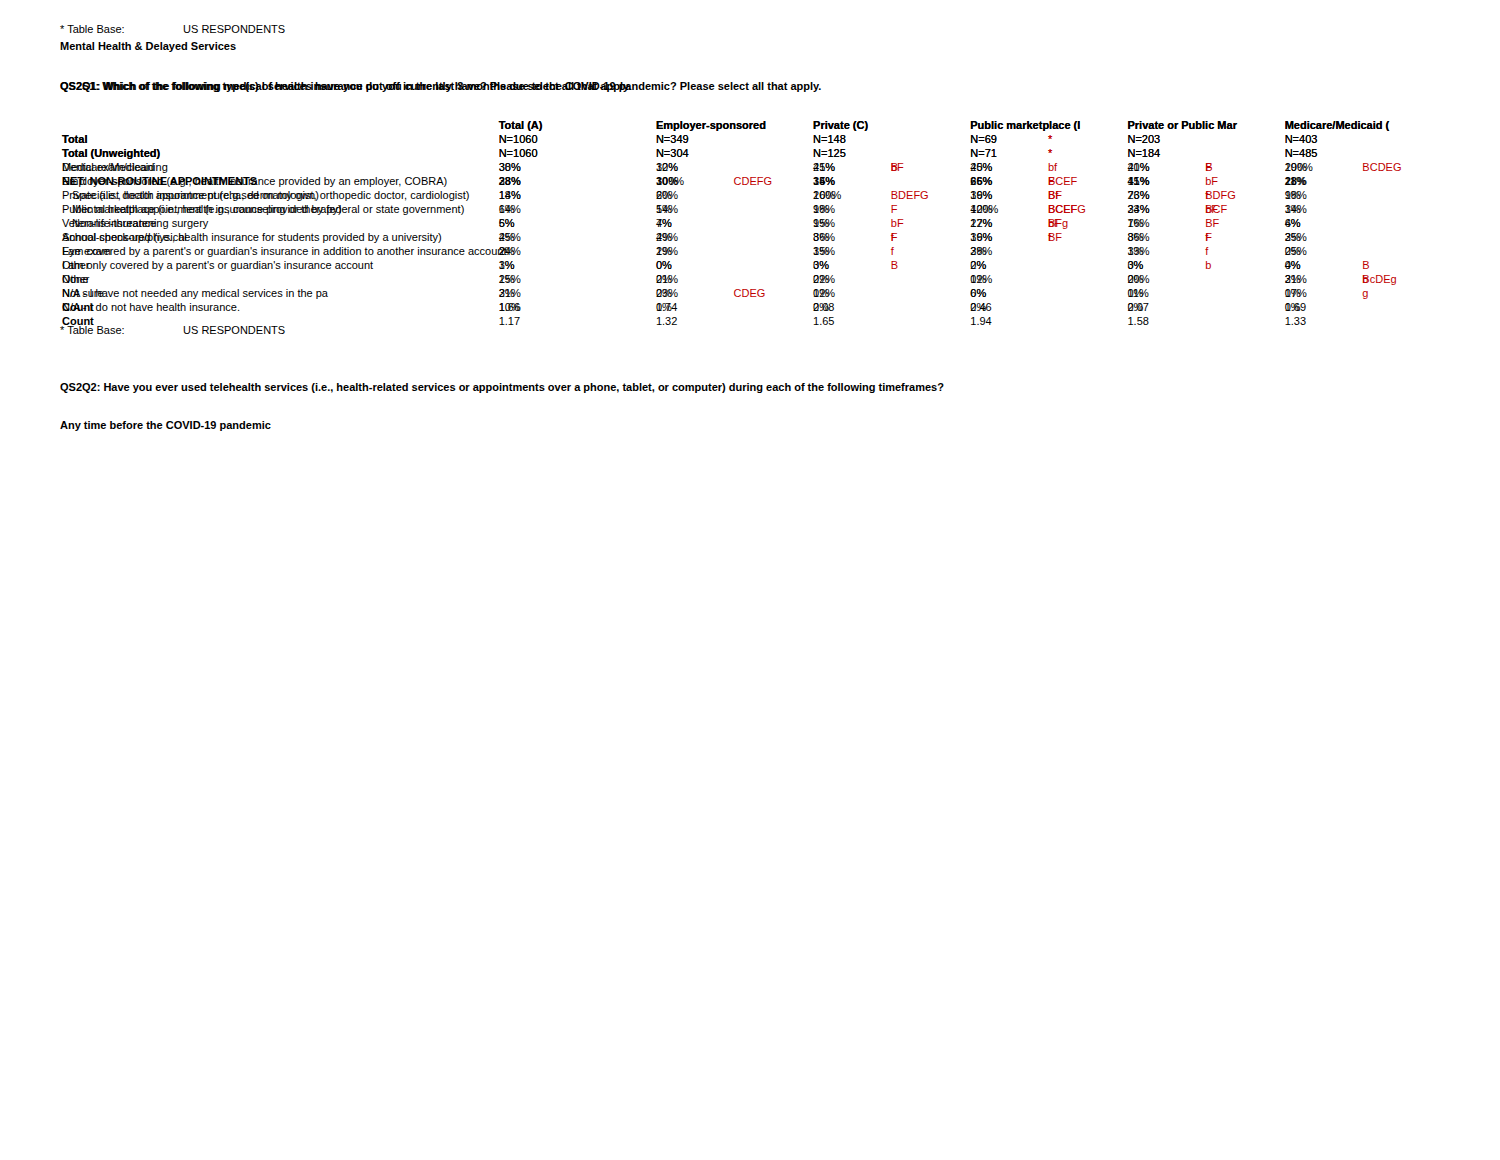Mental Health & Delayed Services
QS2S1: Which of the following type(s) of health insurance do you currently have? Please select all that apply.
| | Total (A) | Employer-sponsored | Private (C) | Public marketplace (I | Private or Public Mar | Medicare/Medicaid ( |
| --- | --- | --- | --- | --- | --- | --- |
| Total | N=1060 | | N=349 | | N=148 | | N=69 | * | N=203 | | N=403 | |
| Total (Unweighted) | N=1060 | | N=304 | | N=125 | | N=71 | * | N=184 | | N=485 | |
| Medicare/Medicaid | 38% | | 12% | | 25% | B | 20% | | 21% | B | 100% | BCDEG |
| Employer-sponsored (e.g., health insurance provided by an employer, COBRA) | 33% | | 100% | CDEFG | 14% | | 25% | F | 15% | | 11% | |
| Private (i.e., health insurance purchased on my own) | 14% | | 6% | | 100% | BDEFG | 19% | Bf | 73% | BDFG | 9% | |
| Public marketplace (i.e., health insurance provided by federal or state government) | 6% | | 5% | | 9% | F | 100% | BCEFG | 34% | BCF | 3% | |
| Veterans insurance | 5% | | 4% | | 9% | | 12% | bF | 7% | | 4% | |
| School-sponsored (i.e., health insurance for students provided by a university) | 4% | | 4% | | 8% | f | 16% | BF | 8% | f | 3% | |
| I am covered by a parent's or guardian's insurance in addition to another insurance account | 2% | | 1% | | 1% | | 2% | | 1% | | 0% | |
| I am only covered by a parent's or guardian's insurance account | 1% | | 0% | | 0% | | 0% | | 0% | | 0% | |
| Other | 1% | | 0% | | 0% | | 0% | | 0% | | 2% | b |
| Not sure | 3% | | 0% | | 0% | | 0% | | 0% | | 0% | |
| N/A - I do not have health insurance. | 10% | | 0% | | 0% | | 0% | | 0% | | 0% | |
| Count | 1.17 | | 1.32 | | 1.65 | | 1.94 | | 1.58 | | 1.33 | |
* Table Base: US RESPONDENTS
QS2Q1: Which of the following medical services have you put off in the last 3 months due to the COVID-19 pandemic? Please select all that apply.
| | Total (A) | Employer-sponsored | Private (C) | Public marketplace (I | Private or Public Mar | Medicare/Medicaid ( |
| --- | --- | --- | --- | --- | --- | --- |
| Total | N=1060 | | N=349 | | N=148 | | N=69 | * | N=203 | | N=403 | |
| Total (Unweighted) | N=1060 | | N=304 | | N=125 | | N=71 | * | N=184 | | N=485 | |
| Dental exam/cleaning | 30% | | 30% | | 41% | bF | 45% | bf | 40% | F | 29% | |
| NET: NON-ROUTINE APPOINTMENTS | 28% | | 30% | | 35% | | 66% | BCEF | 41% | bF | 28% | |
| Specialist doctor appointment (e.g., dermatologist, orthopedic doctor, cardiologist) | 18% | | 20% | | 26% | | 36% | BF | 26% | f | 18% | |
| Mental health appointment (e.g., counseling or therapy) | 14% | | 14% | | 18% | | 42% | BCEF | 23% | bF | 14% | |
| Non-life-threatening surgery | 6% | | 7% | | 15% | bF | 27% | BFg | 16% | BF | 6% | |
| Annual check-up/physical | 25% | | 29% | | 36% | F | 39% | f | 36% | F | 25% | |
| Eye exam | 24% | | 29% | | 35% | f | 38% | | 33% | f | 25% | |
| Other | 3% | | 0% | | 3% | B | 2% | | 3% | b | 4% | B |
| None | 25% | | 21% | | 22% | | 12% | | 20% | | 31% | BcDEg |
| N/A - I have not needed any medical services in the pa | 21% | | 23% | CDEG | 12% | | 6% | | 11% | | 17% | g |
| Count | 1.66 | | 1.74 | | 2.08 | | 2.46 | | 2.07 | | 1.69 | |
* Table Base: US RESPONDENTS
QS2Q2: Have you ever used telehealth services (i.e., health-related services or appointments over a phone, tablet, or computer) during each of the following timeframes?
Any time before the COVID-19 pandemic